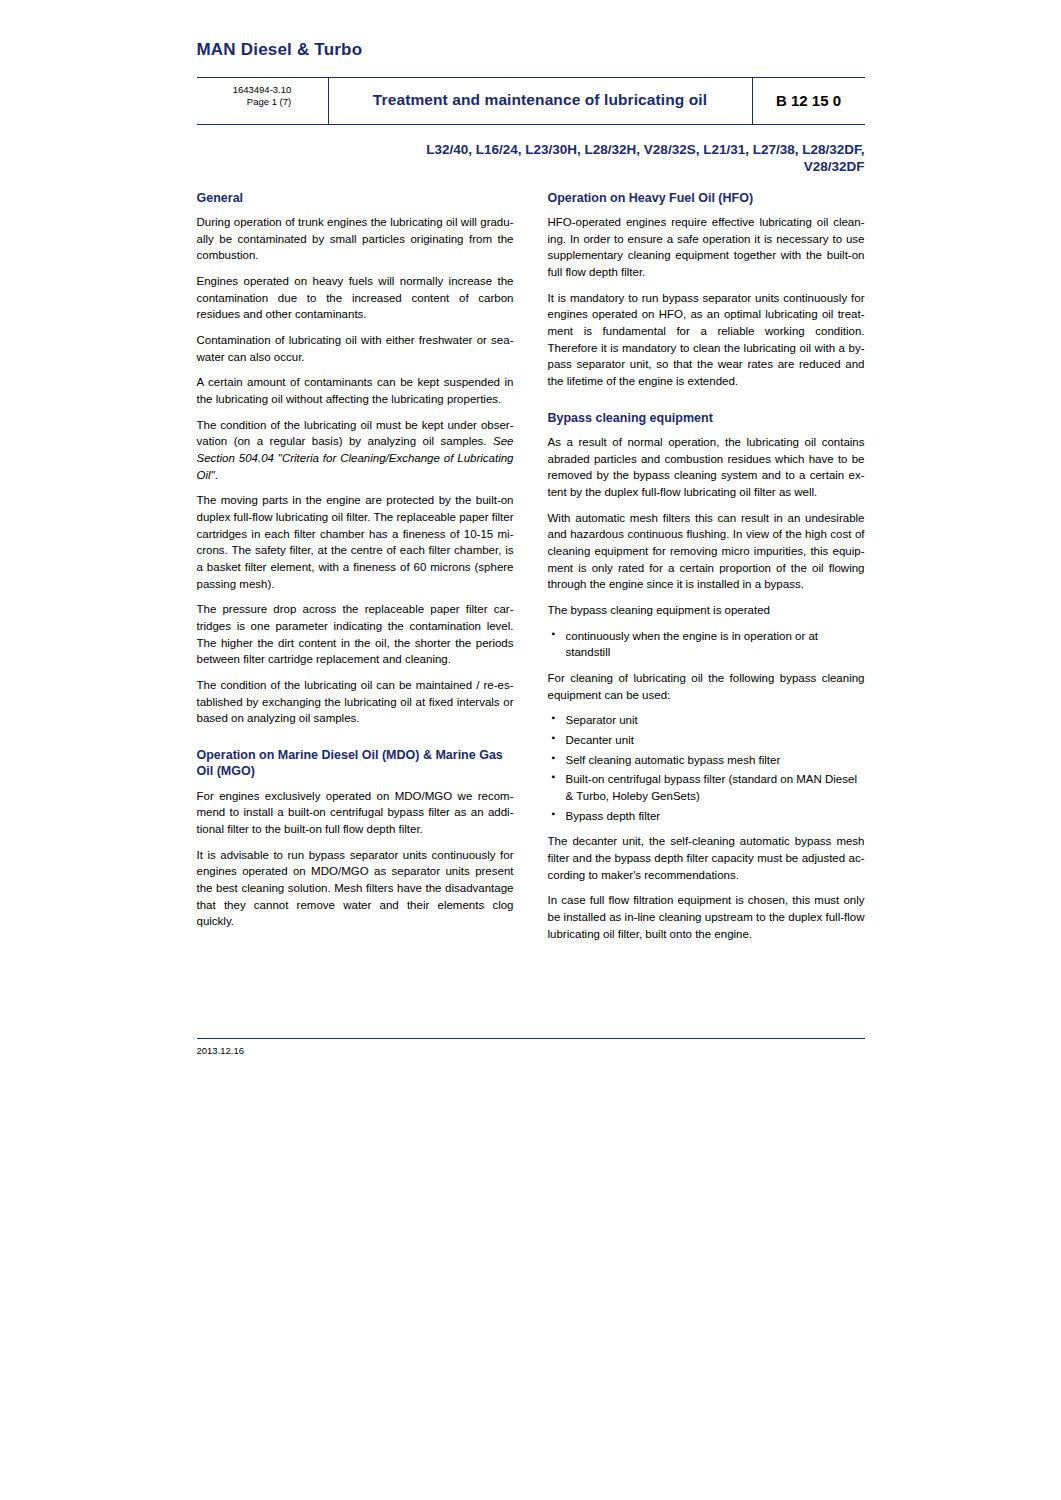MAN Diesel & Turbo
1643494-3.10 Page 1 (7)
Treatment and maintenance of lubricating oil
B 12 15 0
L32/40, L16/24, L23/30H, L28/32H, V28/32S, L21/31, L27/38, L28/32DF,
V28/32DF
General
During operation of trunk engines the lubricating oil will gradually be contaminated by small particles originating from the combustion.
Engines operated on heavy fuels will normally increase the contamination due to the increased content of carbon residues and other contaminants.
Contamination of lubricating oil with either freshwater or seawater can also occur.
A certain amount of contaminants can be kept suspended in the lubricating oil without affecting the lubricating properties.
The condition of the lubricating oil must be kept under observation (on a regular basis) by analyzing oil samples. See Section 504.04 "Criteria for Cleaning/Exchange of Lubricating Oil".
The moving parts in the engine are protected by the built-on duplex full-flow lubricating oil filter. The replaceable paper filter cartridges in each filter chamber has a fineness of 10-15 microns. The safety filter, at the centre of each filter chamber, is a basket filter element, with a fineness of 60 microns (sphere passing mesh).
The pressure drop across the replaceable paper filter cartridges is one parameter indicating the contamination level. The higher the dirt content in the oil, the shorter the periods between filter cartridge replacement and cleaning.
The condition of the lubricating oil can be maintained / re-established by exchanging the lubricating oil at fixed intervals or based on analyzing oil samples.
Operation on Marine Diesel Oil (MDO) & Marine Gas Oil (MGO)
For engines exclusively operated on MDO/MGO we recommend to install a built-on centrifugal bypass filter as an additional filter to the built-on full flow depth filter.
It is advisable to run bypass separator units continuously for engines operated on MDO/MGO as separator units present the best cleaning solution. Mesh filters have the disadvantage that they cannot remove water and their elements clog quickly.
Operation on Heavy Fuel Oil (HFO)
HFO-operated engines require effective lubricating oil cleaning. In order to ensure a safe operation it is necessary to use supplementary cleaning equipment together with the built-on full flow depth filter.
It is mandatory to run bypass separator units continuously for engines operated on HFO, as an optimal lubricating oil treatment is fundamental for a reliable working condition. Therefore it is mandatory to clean the lubricating oil with a bypass separator unit, so that the wear rates are reduced and the lifetime of the engine is extended.
Bypass cleaning equipment
As a result of normal operation, the lubricating oil contains abraded particles and combustion residues which have to be removed by the bypass cleaning system and to a certain extent by the duplex full-flow lubricating oil filter as well.
With automatic mesh filters this can result in an undesirable and hazardous continuous flushing. In view of the high cost of cleaning equipment for removing micro impurities, this equipment is only rated for a certain proportion of the oil flowing through the engine since it is installed in a bypass.
The bypass cleaning equipment is operated
continuously when the engine is in operation or at standstill
For cleaning of lubricating oil the following bypass cleaning equipment can be used:
Separator unit
Decanter unit
Self cleaning automatic bypass mesh filter
Built-on centrifugal bypass filter (standard on MAN Diesel & Turbo, Holeby GenSets)
Bypass depth filter
The decanter unit, the self-cleaning automatic bypass mesh filter and the bypass depth filter capacity must be adjusted according to maker's recommendations.
In case full flow filtration equipment is chosen, this must only be installed as in-line cleaning upstream to the duplex full-flow lubricating oil filter, built onto the engine.
2013.12.16